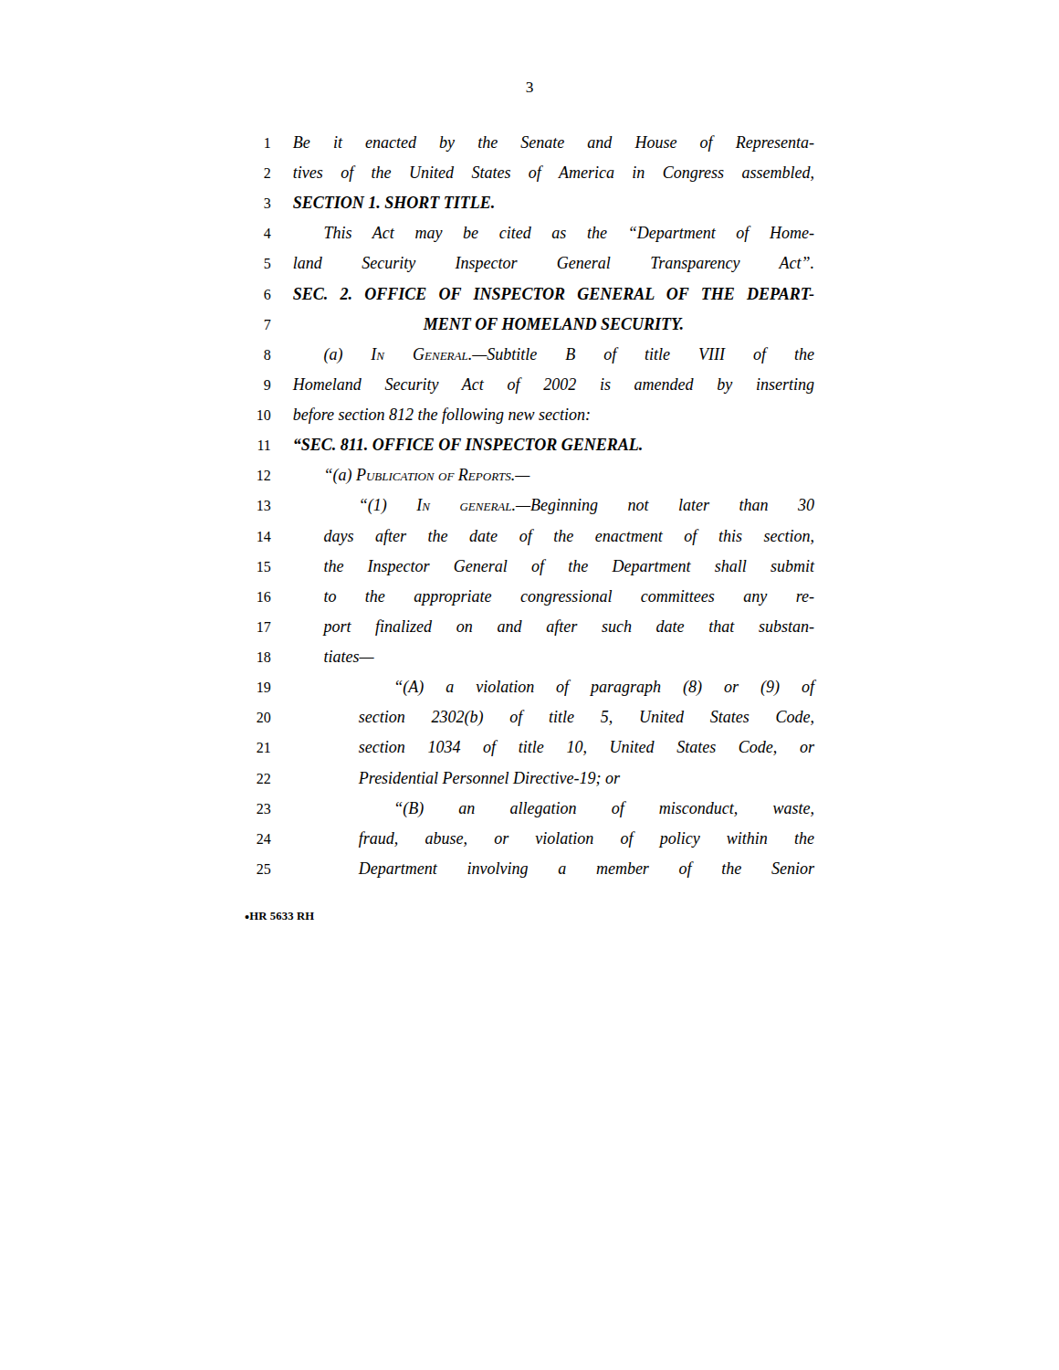3
Be it enacted by the Senate and House of Representa-
tives of the United States of America in Congress assembled,
SECTION 1. SHORT TITLE.
This Act may be cited as the “Department of Home-
land Security Inspector General Transparency Act”.
SEC. 2. OFFICE OF INSPECTOR GENERAL OF THE DEPART-
MENT OF HOMELAND SECURITY.
(a) In General.—Subtitle B of title VIII of the
Homeland Security Act of 2002 is amended by inserting
before section 812 the following new section:
“SEC. 811. OFFICE OF INSPECTOR GENERAL.
“(a) Publication of Reports.—
“(1) In general.—Beginning not later than 30
days after the date of the enactment of this section,
the Inspector General of the Department shall submit
to the appropriate congressional committees any re-
port finalized on and after such date that substan-
tiates—
“(A) a violation of paragraph (8) or (9) of
section 2302(b) of title 5, United States Code,
section 1034 of title 10, United States Code, or
Presidential Personnel Directive-19; or
“(B) an allegation of misconduct, waste,
fraud, abuse, or violation of policy within the
Department involving a member of the Senior
•HR 5633 RH